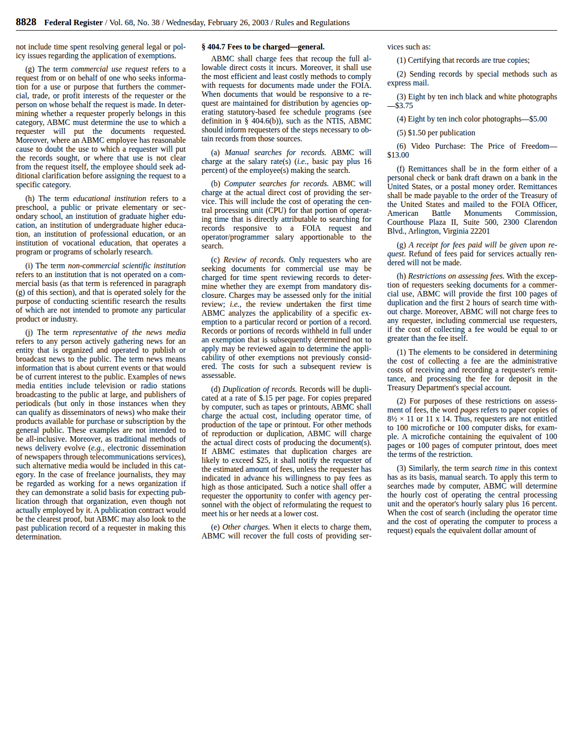8828 Federal Register / Vol. 68, No. 38 / Wednesday, February 26, 2003 / Rules and Regulations
not include time spent resolving general legal or policy issues regarding the application of exemptions.
(g) The term commercial use request refers to a request from or on behalf of one who seeks information for a use or purpose that furthers the commercial, trade, or profit interests of the requester or the person on whose behalf the request is made. In determining whether a requester properly belongs in this category, ABMC must determine the use to which a requester will put the documents requested. Moreover, where an ABMC employee has reasonable cause to doubt the use to which a requester will put the records sought, or where that use is not clear from the request itself, the employee should seek additional clarification before assigning the request to a specific category.
(h) The term educational institution refers to a preschool, a public or private elementary or secondary school, an institution of graduate higher education, an institution of undergraduate higher education, an institution of professional education, or an institution of vocational education, that operates a program or programs of scholarly research.
(i) The term non-commercial scientific institution refers to an institution that is not operated on a commercial basis (as that term is referenced in paragraph (g) of this section), and that is operated solely for the purpose of conducting scientific research the results of which are not intended to promote any particular product or industry.
(j) The term representative of the news media refers to any person actively gathering news for an entity that is organized and operated to publish or broadcast news to the public. The term news means information that is about current events or that would be of current interest to the public. Examples of news media entities include television or radio stations broadcasting to the public at large, and publishers of periodicals (but only in those instances when they can qualify as disseminators of news) who make their products available for purchase or subscription by the general public. These examples are not intended to be all-inclusive. Moreover, as traditional methods of news delivery evolve (e.g., electronic dissemination of newspapers through telecommunications services), such alternative media would be included in this category. In the case of freelance journalists, they may be regarded as working for a news organization if they can demonstrate a solid basis for expecting publication through that organization, even though not actually employed by it. A publication contract would be the clearest proof, but ABMC may also look to the past publication record of a requester in making this determination.
§ 404.7 Fees to be charged—general.
ABMC shall charge fees that recoup the full allowable direct costs it incurs. Moreover, it shall use the most efficient and least costly methods to comply with requests for documents made under the FOIA. When documents that would be responsive to a request are maintained for distribution by agencies operating statutory-based fee schedule programs (see definition in § 404.6(b)), such as the NTIS, ABMC should inform requesters of the steps necessary to obtain records from those sources.
(a) Manual searches for records. ABMC will charge at the salary rate(s) (i.e., basic pay plus 16 percent) of the employee(s) making the search.
(b) Computer searches for records. ABMC will charge at the actual direct cost of providing the service. This will include the cost of operating the central processing unit (CPU) for that portion of operating time that is directly attributable to searching for records responsive to a FOIA request and operator/programmer salary apportionable to the search.
(c) Review of records. Only requesters who are seeking documents for commercial use may be charged for time spent reviewing records to determine whether they are exempt from mandatory disclosure. Charges may be assessed only for the initial review; i.e., the review undertaken the first time ABMC analyzes the applicability of a specific exemption to a particular record or portion of a record. Records or portions of records withheld in full under an exemption that is subsequently determined not to apply may be reviewed again to determine the applicability of other exemptions not previously considered. The costs for such a subsequent review is assessable.
(d) Duplication of records. Records will be duplicated at a rate of $.15 per page. For copies prepared by computer, such as tapes or printouts, ABMC shall charge the actual cost, including operator time, of production of the tape or printout. For other methods of reproduction or duplication, ABMC will charge the actual direct costs of producing the document(s). If ABMC estimates that duplication charges are likely to exceed $25, it shall notify the requester of the estimated amount of fees, unless the requester has indicated in advance his willingness to pay fees as high as those anticipated. Such a notice shall offer a requester the opportunity to confer with agency personnel with the object of reformulating the request to meet his or her needs at a lower cost.
(e) Other charges. When it elects to charge them, ABMC will recover the full costs of providing services such as:
(1) Certifying that records are true copies;
(2) Sending records by special methods such as express mail.
(3) Eight by ten inch black and white photographs—$3.75
(4) Eight by ten inch color photographs—$5.00
(5) $1.50 per publication
(6) Video Purchase: The Price of Freedom—$13.00
(f) Remittances shall be in the form either of a personal check or bank draft drawn on a bank in the United States, or a postal money order. Remittances shall be made payable to the order of the Treasury of the United States and mailed to the FOIA Officer, American Battle Monuments Commission, Courthouse Plaza II, Suite 500, 2300 Clarendon Blvd., Arlington, Virginia 22201
(g) A receipt for fees paid will be given upon request. Refund of fees paid for services actually rendered will not be made.
(h) Restrictions on assessing fees. With the exception of requesters seeking documents for a commercial use, ABMC will provide the first 100 pages of duplication and the first 2 hours of search time without charge. Moreover, ABMC will not charge fees to any requester, including commercial use requesters, if the cost of collecting a fee would be equal to or greater than the fee itself.
(1) The elements to be considered in determining the cost of collecting a fee are the administrative costs of receiving and recording a requester's remittance, and processing the fee for deposit in the Treasury Department's special account.
(2) For purposes of these restrictions on assessment of fees, the word pages refers to paper copies of 8½ × 11 or 11 x 14. Thus, requesters are not entitled to 100 microfiche or 100 computer disks, for example. A microfiche containing the equivalent of 100 pages or 100 pages of computer printout, does meet the terms of the restriction.
(3) Similarly, the term search time in this context has as its basis, manual search. To apply this term to searches made by computer, ABMC will determine the hourly cost of operating the central processing unit and the operator's hourly salary plus 16 percent. When the cost of search (including the operator time and the cost of operating the computer to process a request) equals the equivalent dollar amount of